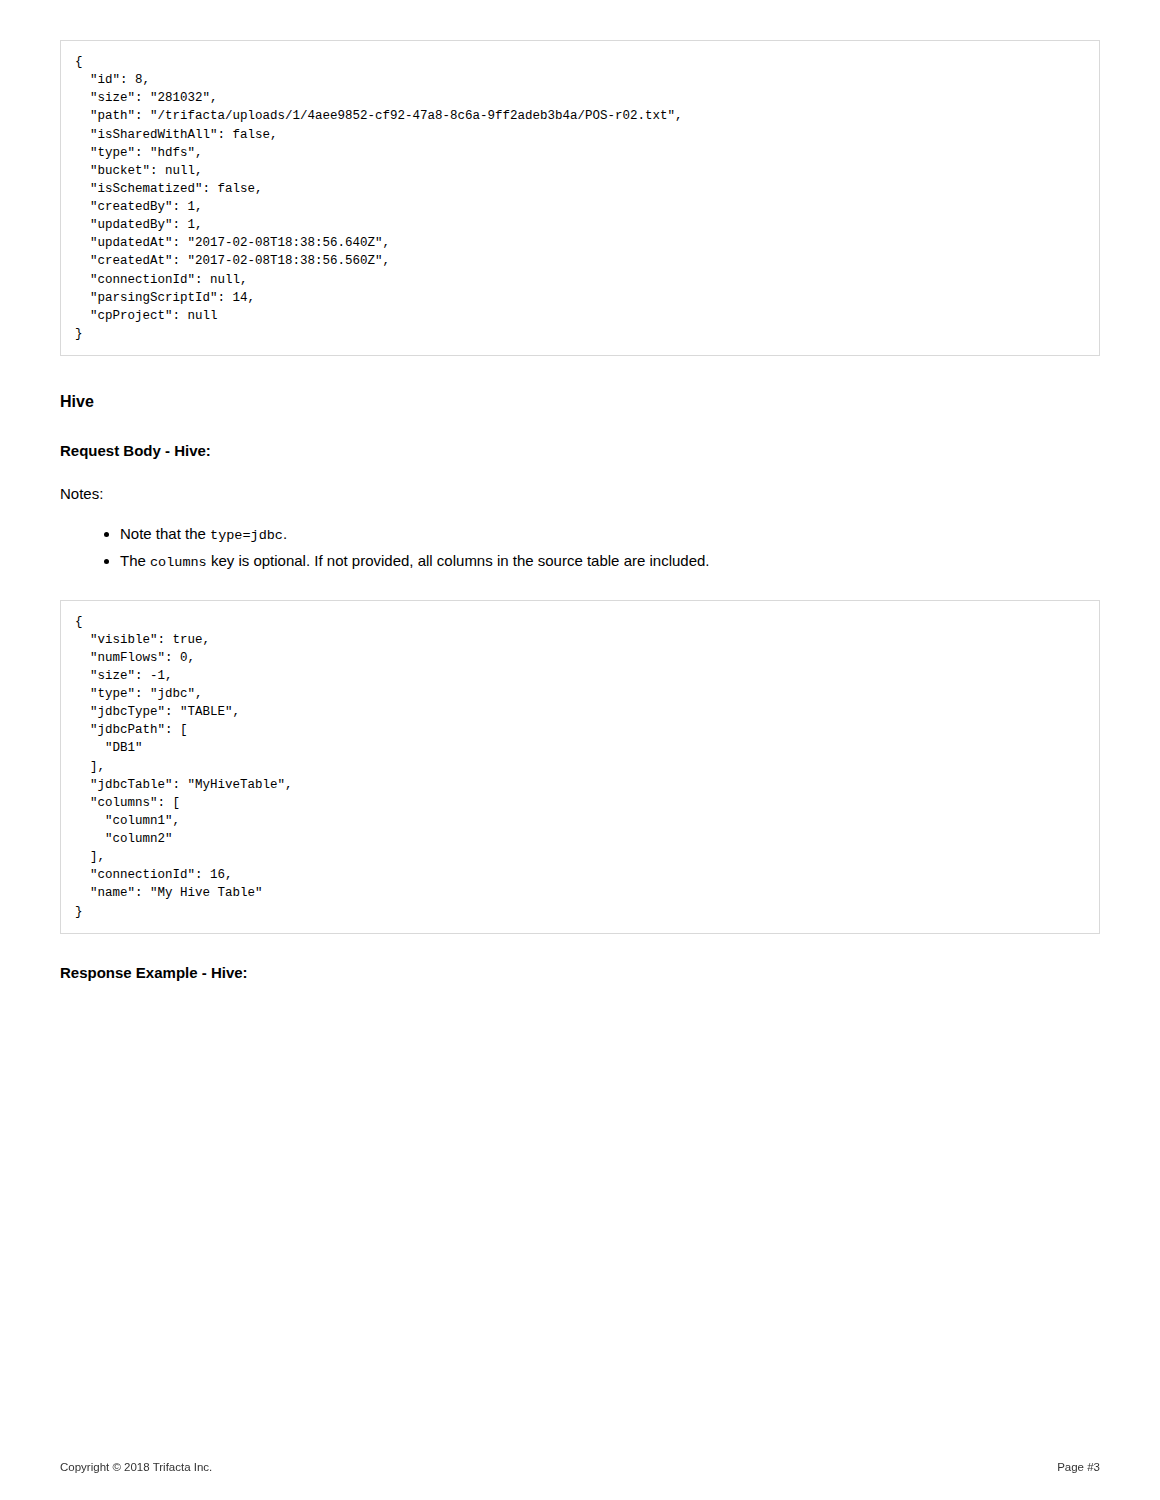{
  "id": 8,
  "size": "281032",
  "path": "/trifacta/uploads/1/4aee9852-cf92-47a8-8c6a-9ff2adeb3b4a/POS-r02.txt",
  "isSharedWithAll": false,
  "type": "hdfs",
  "bucket": null,
  "isSchematized": false,
  "createdBy": 1,
  "updatedBy": 1,
  "updatedAt": "2017-02-08T18:38:56.640Z",
  "createdAt": "2017-02-08T18:38:56.560Z",
  "connectionId": null,
  "parsingScriptId": 14,
  "cpProject": null
}
Hive
Request Body - Hive:
Notes:
Note that the type=jdbc.
The columns key is optional. If not provided, all columns in the source table are included.
{
  "visible": true,
  "numFlows": 0,
  "size": -1,
  "type": "jdbc",
  "jdbcType": "TABLE",
  "jdbcPath": [
    "DB1"
  ],
  "jdbcTable": "MyHiveTable",
  "columns": [
    "column1",
    "column2"
  ],
  "connectionId": 16,
  "name": "My Hive Table"
}
Response Example - Hive:
Copyright © 2018 Trifacta Inc. Page #3